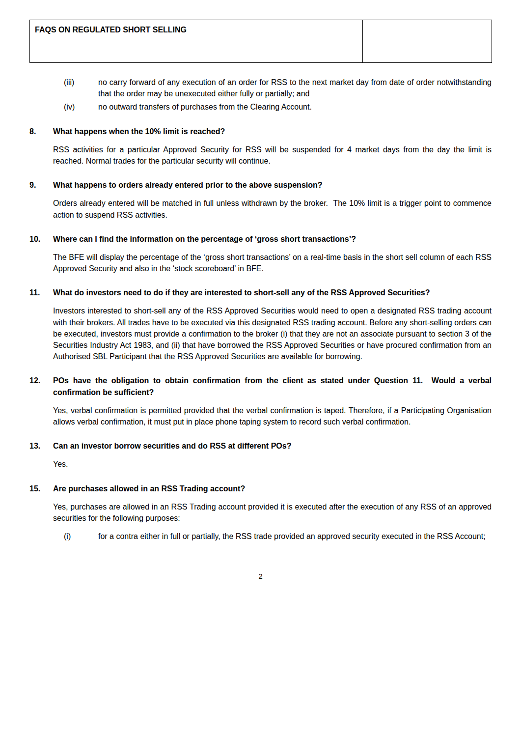FAQS ON REGULATED SHORT SELLING
(iii)
no carry forward of any execution of an order for RSS to the next market day from date of order notwithstanding that the order may be unexecuted either fully or partially; and
(iv)
no outward transfers of purchases from the Clearing Account.
8.
What happens when the 10% limit is reached?
RSS activities for a particular Approved Security for RSS will be suspended for 4 market days from the day the limit is reached. Normal trades for the particular security will continue.
9.
What happens to orders already entered prior to the above suspension?
Orders already entered will be matched in full unless withdrawn by the broker. The 10% limit is a trigger point to commence action to suspend RSS activities.
10.
Where can I find the information on the percentage of ‘gross short transactions’?
The BFE will display the percentage of the ‘gross short transactions’ on a real-time basis in the short sell column of each RSS Approved Security and also in the ‘stock scoreboard’ in BFE.
11.
What do investors need to do if they are interested to short-sell any of the RSS Approved Securities?
Investors interested to short-sell any of the RSS Approved Securities would need to open a designated RSS trading account with their brokers. All trades have to be executed via this designated RSS trading account. Before any short-selling orders can be executed, investors must provide a confirmation to the broker (i) that they are not an associate pursuant to section 3 of the Securities Industry Act 1983, and (ii) that have borrowed the RSS Approved Securities or have procured confirmation from an Authorised SBL Participant that the RSS Approved Securities are available for borrowing.
12.
POs have the obligation to obtain confirmation from the client as stated under Question 11. Would a verbal confirmation be sufficient?
Yes, verbal confirmation is permitted provided that the verbal confirmation is taped. Therefore, if a Participating Organisation allows verbal confirmation, it must put in place phone taping system to record such verbal confirmation.
13.
Can an investor borrow securities and do RSS at different POs?
Yes.
15.
Are purchases allowed in an RSS Trading account?
Yes, purchases are allowed in an RSS Trading account provided it is executed after the execution of any RSS of an approved securities for the following purposes:
(i)
for a contra either in full or partially, the RSS trade provided an approved security executed in the RSS Account;
2